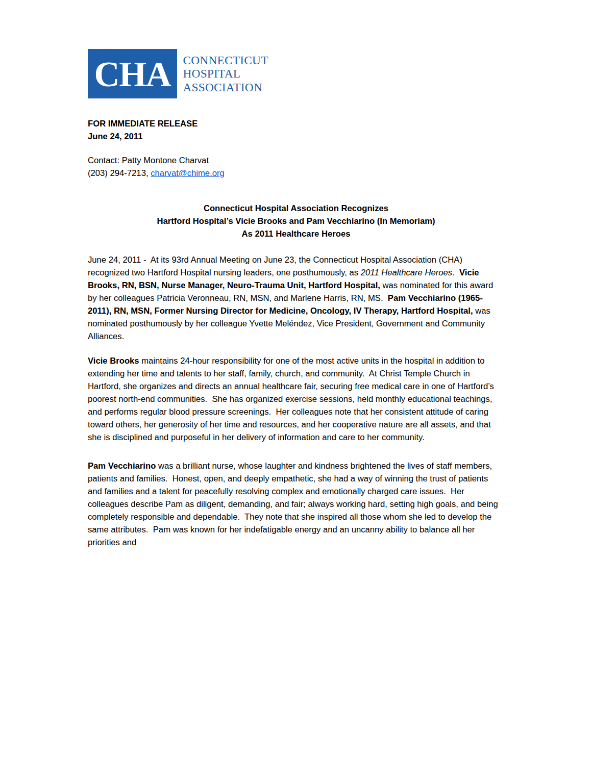CHA
Connecticut Hospital Association
FOR IMMEDIATE RELEASE
June 24, 2011
Contact: Patty Montone Charvat
(203) 294-7213, charvat@chime.org
Connecticut Hospital Association Recognizes
Hartford Hospital’s Vicie Brooks and Pam Vecchiarino (In Memoriam)
As 2011 Healthcare Heroes
June 24, 2011 - At its 93rd Annual Meeting on June 23, the Connecticut Hospital Association (CHA) recognized two Hartford Hospital nursing leaders, one posthumously, as 2011 Healthcare Heroes. Vicie Brooks, RN, BSN, Nurse Manager, Neuro-Trauma Unit, Hartford Hospital, was nominated for this award by her colleagues Patricia Veronneau, RN, MSN, and Marlene Harris, RN, MS. Pam Vecchiarino (1965-2011), RN, MSN, Former Nursing Director for Medicine, Oncology, IV Therapy, Hartford Hospital, was nominated posthumously by her colleague Yvette Meléndez, Vice President, Government and Community Alliances.
Vicie Brooks maintains 24-hour responsibility for one of the most active units in the hospital in addition to extending her time and talents to her staff, family, church, and community. At Christ Temple Church in Hartford, she organizes and directs an annual healthcare fair, securing free medical care in one of Hartford’s poorest north-end communities. She has organized exercise sessions, held monthly educational teachings, and performs regular blood pressure screenings. Her colleagues note that her consistent attitude of caring toward others, her generosity of her time and resources, and her cooperative nature are all assets, and that she is disciplined and purposeful in her delivery of information and care to her community.
Pam Vecchiarino was a brilliant nurse, whose laughter and kindness brightened the lives of staff members, patients and families. Honest, open, and deeply empathetic, she had a way of winning the trust of patients and families and a talent for peacefully resolving complex and emotionally charged care issues. Her colleagues describe Pam as diligent, demanding, and fair; always working hard, setting high goals, and being completely responsible and dependable. They note that she inspired all those whom she led to develop the same attributes. Pam was known for her indefatigable energy and an uncanny ability to balance all her priorities and